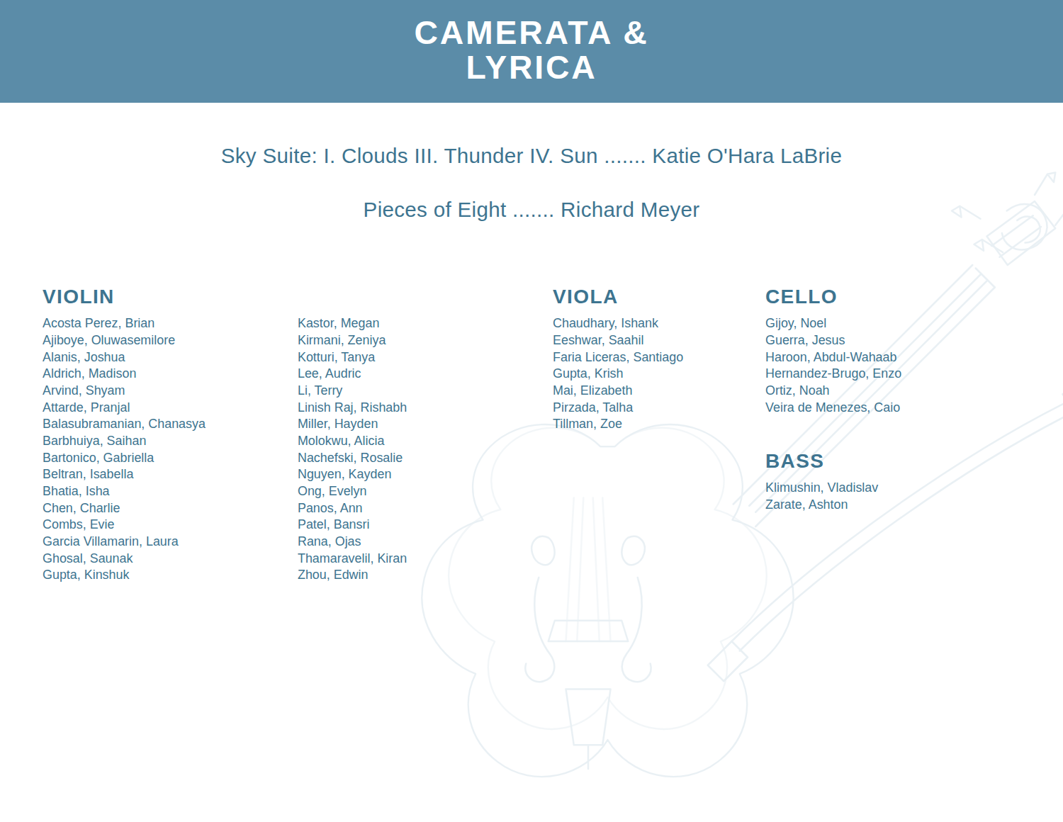Camerata &
Lyrica
Sky Suite: I. Clouds III. Thunder IV. Sun ....... Katie O'Hara LaBrie
Pieces of Eight ....... Richard Meyer
Violin
Acosta Perez, Brian
Ajiboye, Oluwasemilore
Alanis, Joshua
Aldrich, Madison
Arvind, Shyam
Attarde, Pranjal
Balasubramanian, Chanasya
Barbhuiya, Saihan
Bartonico, Gabriella
Beltran, Isabella
Bhatia, Isha
Chen, Charlie
Combs, Evie
Garcia Villamarin, Laura
Ghosal, Saunak
Gupta, Kinshuk
Kastor, Megan
Kirmani, Zeniya
Kotturi, Tanya
Lee, Audric
Li, Terry
Linish Raj, Rishabh
Miller, Hayden
Molokwu, Alicia
Nachefski, Rosalie
Nguyen, Kayden
Ong, Evelyn
Panos, Ann
Patel, Bansri
Rana, Ojas
Thamaravelil, Kiran
Zhou, Edwin
Viola
Chaudhary, Ishank
Eeshwar, Saahil
Faria Liceras, Santiago
Gupta, Krish
Mai, Elizabeth
Pirzada, Talha
Tillman, Zoe
Cello
Gijoy, Noel
Guerra, Jesus
Haroon, Abdul-Wahaab
Hernandez-Brugo, Enzo
Ortiz, Noah
Veira de Menezes, Caio
Bass
Klimushin, Vladislav
Zarate, Ashton